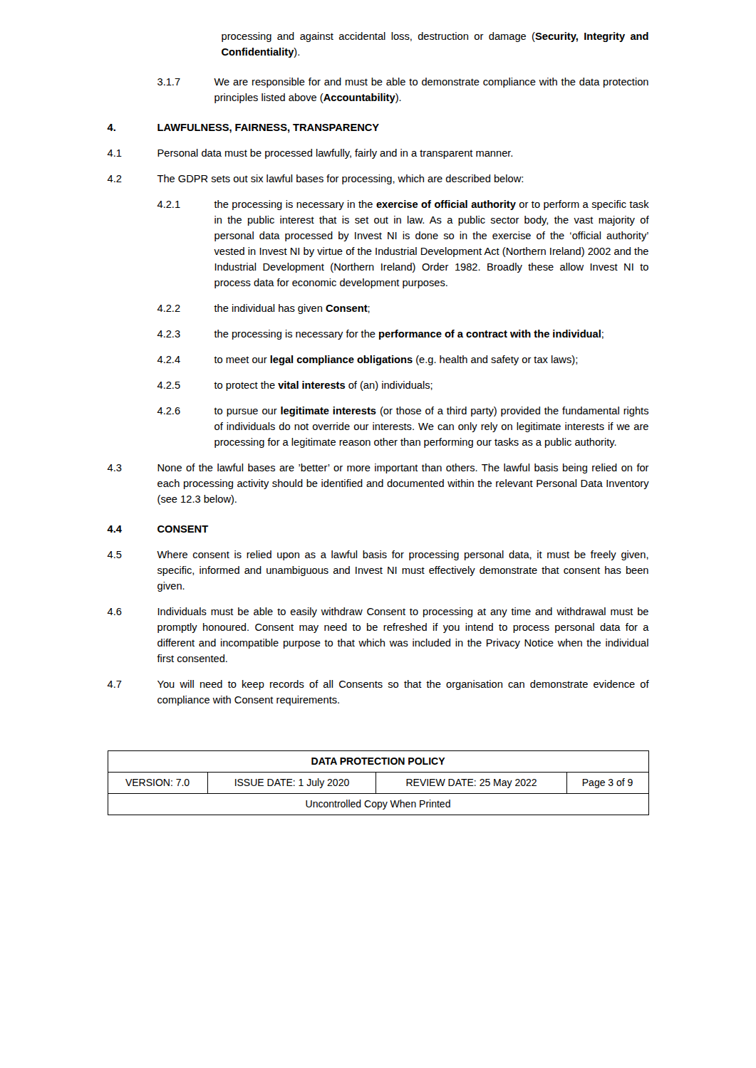processing and against accidental loss, destruction or damage (Security, Integrity and Confidentiality).
3.1.7
We are responsible for and must be able to demonstrate compliance with the data protection principles listed above (Accountability).
4.
LAWFULNESS, FAIRNESS, TRANSPARENCY
4.1
Personal data must be processed lawfully, fairly and in a transparent manner.
4.2
The GDPR sets out six lawful bases for processing, which are described below:
4.2.1
the processing is necessary in the exercise of official authority or to perform a specific task in the public interest that is set out in law. As a public sector body, the vast majority of personal data processed by Invest NI is done so in the exercise of the ‘official authority’ vested in Invest NI by virtue of the Industrial Development Act (Northern Ireland) 2002 and the Industrial Development (Northern Ireland) Order 1982. Broadly these allow Invest NI to process data for economic development purposes.
4.2.2
the individual has given Consent;
4.2.3
the processing is necessary for the performance of a contract with the individual;
4.2.4
to meet our legal compliance obligations (e.g. health and safety or tax laws);
4.2.5
to protect the vital interests of (an) individuals;
4.2.6
to pursue our legitimate interests (or those of a third party) provided the fundamental rights of individuals do not override our interests. We can only rely on legitimate interests if we are processing for a legitimate reason other than performing our tasks as a public authority.
4.3
None of the lawful bases are ’better’ or more important than others. The lawful basis being relied on for each processing activity should be identified and documented within the relevant Personal Data Inventory (see 12.3 below).
4.4
CONSENT
4.5
Where consent is relied upon as a lawful basis for processing personal data, it must be freely given, specific, informed and unambiguous and Invest NI must effectively demonstrate that consent has been given.
4.6
Individuals must be able to easily withdraw Consent to processing at any time and withdrawal must be promptly honoured. Consent may need to be refreshed if you intend to process personal data for a different and incompatible purpose to that which was included in the Privacy Notice when the individual first consented.
4.7
You will need to keep records of all Consents so that the organisation can demonstrate evidence of compliance with Consent requirements.
| DATA PROTECTION POLICY |
| VERSION: 7.0 | ISSUE DATE: 1 July 2020 | REVIEW DATE: 25 May 2022 | Page 3 of 9 |
| Uncontrolled Copy When Printed |